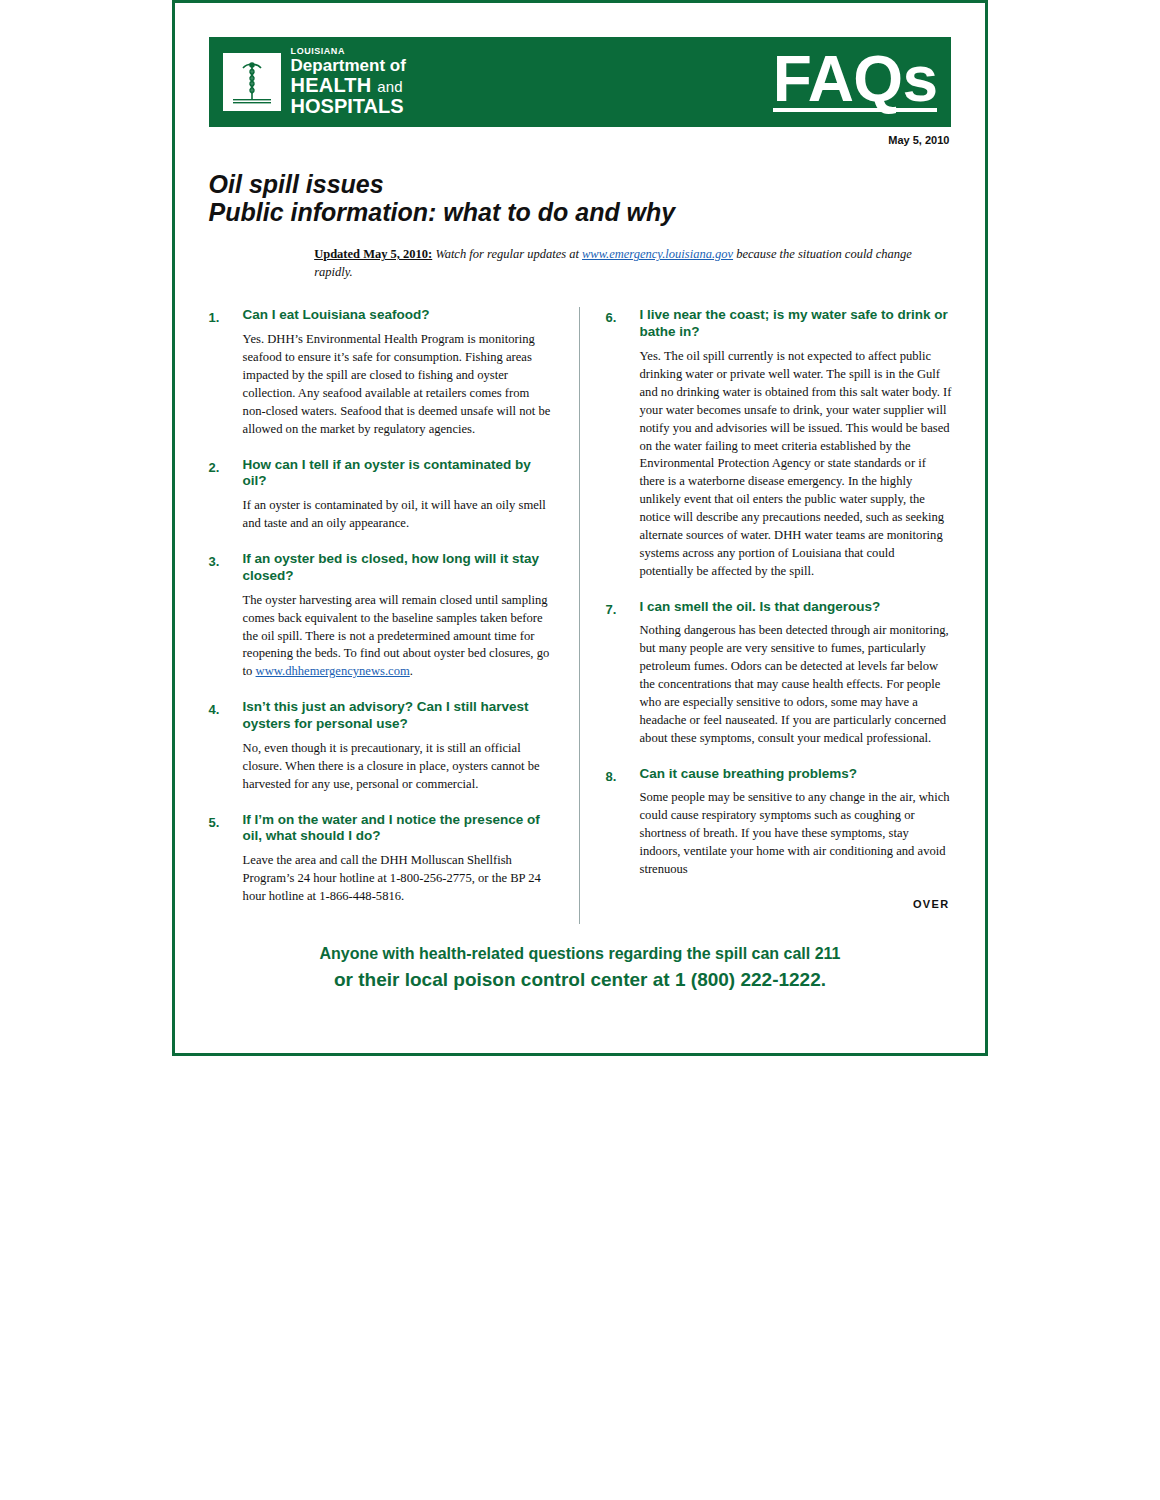LOUISIANA
Department of
HEALTH and
HOSPITALS
FAQs
May 5, 2010
Oil spill issues
Public information: what to do and why
Updated May 5, 2010: Watch for regular updates at www.emergency.louisiana.gov because the situation could change rapidly.
1.
Can I eat Louisiana seafood?
Yes. DHH’s Environmental Health Program is monitoring seafood to ensure it’s safe for consumption. Fishing areas impacted by the spill are closed to fishing and oyster collection. Any seafood available at retailers comes from non-closed waters. Seafood that is deemed unsafe will not be allowed on the market by regulatory agencies.
2.
How can I tell if an oyster is contaminated by oil?
If an oyster is contaminated by oil, it will have an oily smell and taste and an oily appearance.
3.
If an oyster bed is closed, how long will it stay closed?
The oyster harvesting area will remain closed until sampling comes back equivalent to the baseline samples taken before the oil spill. There is not a predetermined amount time for reopening the beds. To find out about oyster bed closures, go to www.dhhemergencynews.com.
4.
Isn’t this just an advisory? Can I still harvest oysters for personal use?
No, even though it is precautionary, it is still an official closure. When there is a closure in place, oysters cannot be harvested for any use, personal or commercial.
5.
If I’m on the water and I notice the presence of oil, what should I do?
Leave the area and call the DHH Molluscan Shellfish Program’s 24 hour hotline at 1-800-256-2775, or the BP 24 hour hotline at 1-866-448-5816.
6.
I live near the coast; is my water safe to drink or bathe in?
Yes. The oil spill currently is not expected to affect public drinking water or private well water. The spill is in the Gulf and no drinking water is obtained from this salt water body. If your water becomes unsafe to drink, your water supplier will notify you and advisories will be issued. This would be based on the water failing to meet criteria established by the Environmental Protection Agency or state standards or if there is a waterborne disease emergency. In the highly unlikely event that oil enters the public water supply, the notice will describe any precautions needed, such as seeking alternate sources of water. DHH water teams are monitoring systems across any portion of Louisiana that could potentially be affected by the spill.
7.
I can smell the oil. Is that dangerous?
Nothing dangerous has been detected through air monitoring, but many people are very sensitive to fumes, particularly petroleum fumes. Odors can be detected at levels far below the concentrations that may cause health effects. For people who are especially sensitive to odors, some may have a headache or feel nauseated. If you are particularly concerned about these symptoms, consult your medical professional.
8.
Can it cause breathing problems?
Some people may be sensitive to any change in the air, which could cause respiratory symptoms such as coughing or shortness of breath. If you have these symptoms, stay indoors, ventilate your home with air conditioning and avoid strenuous
OVER
Anyone with health-related questions regarding the spill can call 211
or their local poison control center at 1 (800) 222-1222.